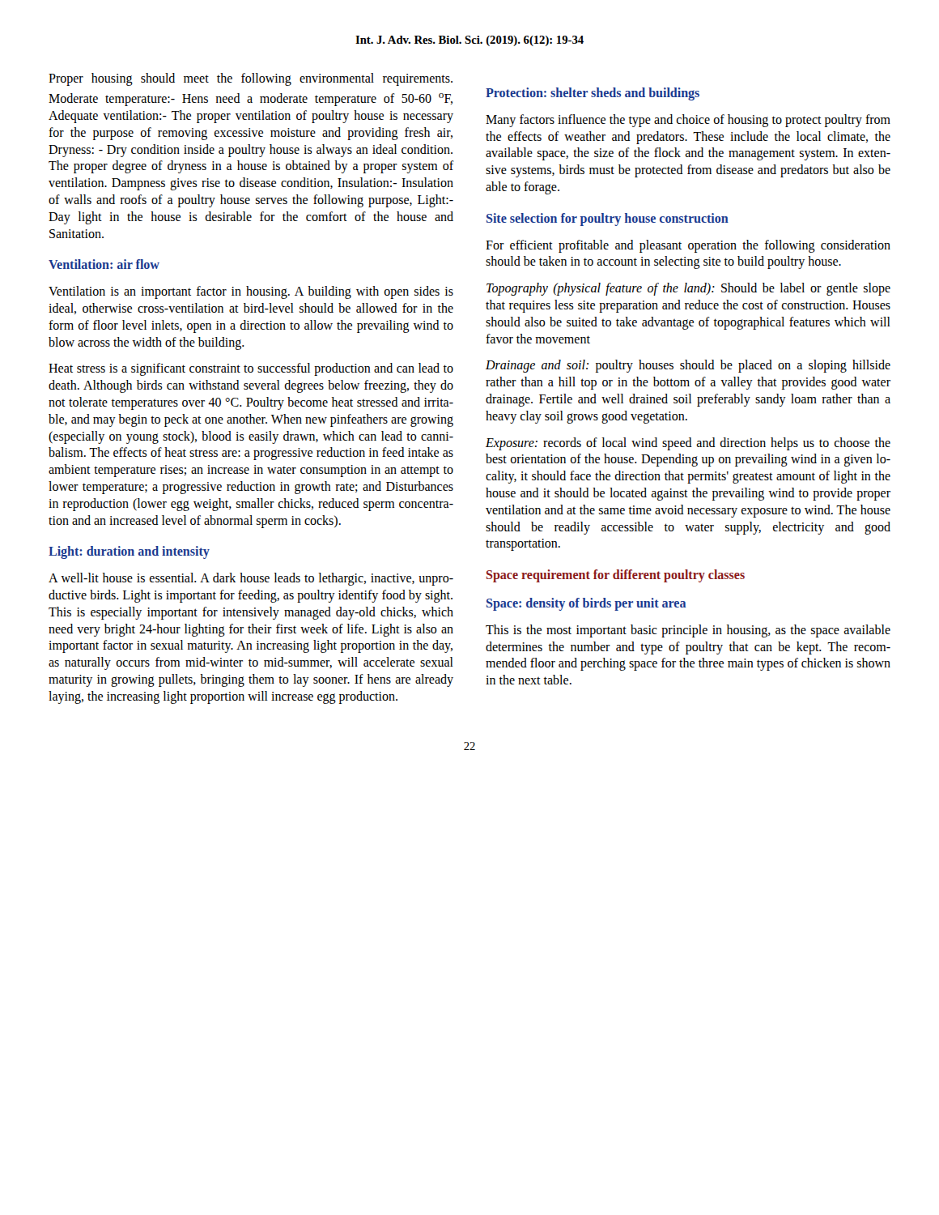Int. J. Adv. Res. Biol. Sci. (2019). 6(12): 19-34
Proper housing should meet the following environmental requirements. Moderate temperature:- Hens need a moderate temperature of 50-60 oF, Adequate ventilation:- The proper ventilation of poultry house is necessary for the purpose of removing excessive moisture and providing fresh air, Dryness: - Dry condition inside a poultry house is always an ideal condition. The proper degree of dryness in a house is obtained by a proper system of ventilation. Dampness gives rise to disease condition, Insulation:- Insulation of walls and roofs of a poultry house serves the following purpose, Light:-Day light in the house is desirable for the comfort of the house and Sanitation.
Ventilation: air flow
Ventilation is an important factor in housing. A building with open sides is ideal, otherwise cross-ventilation at bird-level should be allowed for in the form of floor level inlets, open in a direction to allow the prevailing wind to blow across the width of the building.
Heat stress is a significant constraint to successful production and can lead to death. Although birds can withstand several degrees below freezing, they do not tolerate temperatures over 40 °C. Poultry become heat stressed and irritable, and may begin to peck at one another. When new pinfeathers are growing (especially on young stock), blood is easily drawn, which can lead to cannibalism. The effects of heat stress are: a progressive reduction in feed intake as ambient temperature rises; an increase in water consumption in an attempt to lower temperature; a progressive reduction in growth rate; and Disturbances in reproduction (lower egg weight, smaller chicks, reduced sperm concentration and an increased level of abnormal sperm in cocks).
Light: duration and intensity
A well-lit house is essential. A dark house leads to lethargic, inactive, unproductive birds. Light is important for feeding, as poultry identify food by sight. This is especially important for intensively managed day-old chicks, which need very bright 24-hour lighting for their first week of life. Light is also an important factor in sexual maturity. An increasing light proportion in the day, as naturally occurs from mid-winter to mid-summer, will accelerate sexual maturity in growing pullets, bringing them to lay sooner. If hens are already laying, the increasing light proportion will increase egg production.
Protection: shelter sheds and buildings
Many factors influence the type and choice of housing to protect poultry from the effects of weather and predators. These include the local climate, the available space, the size of the flock and the management system. In extensive systems, birds must be protected from disease and predators but also be able to forage.
Site selection for poultry house construction
For efficient profitable and pleasant operation the following consideration should be taken in to account in selecting site to build poultry house.
Topography (physical feature of the land): Should be label or gentle slope that requires less site preparation and reduce the cost of construction. Houses should also be suited to take advantage of topographical features which will favor the movement
Drainage and soil: poultry houses should be placed on a sloping hillside rather than a hill top or in the bottom of a valley that provides good water drainage. Fertile and well drained soil preferably sandy loam rather than a heavy clay soil grows good vegetation.
Exposure: records of local wind speed and direction helps us to choose the best orientation of the house. Depending up on prevailing wind in a given locality, it should face the direction that permits' greatest amount of light in the house and it should be located against the prevailing wind to provide proper ventilation and at the same time avoid necessary exposure to wind. The house should be readily accessible to water supply, electricity and good transportation.
Space requirement for different poultry classes
Space: density of birds per unit area
This is the most important basic principle in housing, as the space available determines the number and type of poultry that can be kept. The recommended floor and perching space for the three main types of chicken is shown in the next table.
22